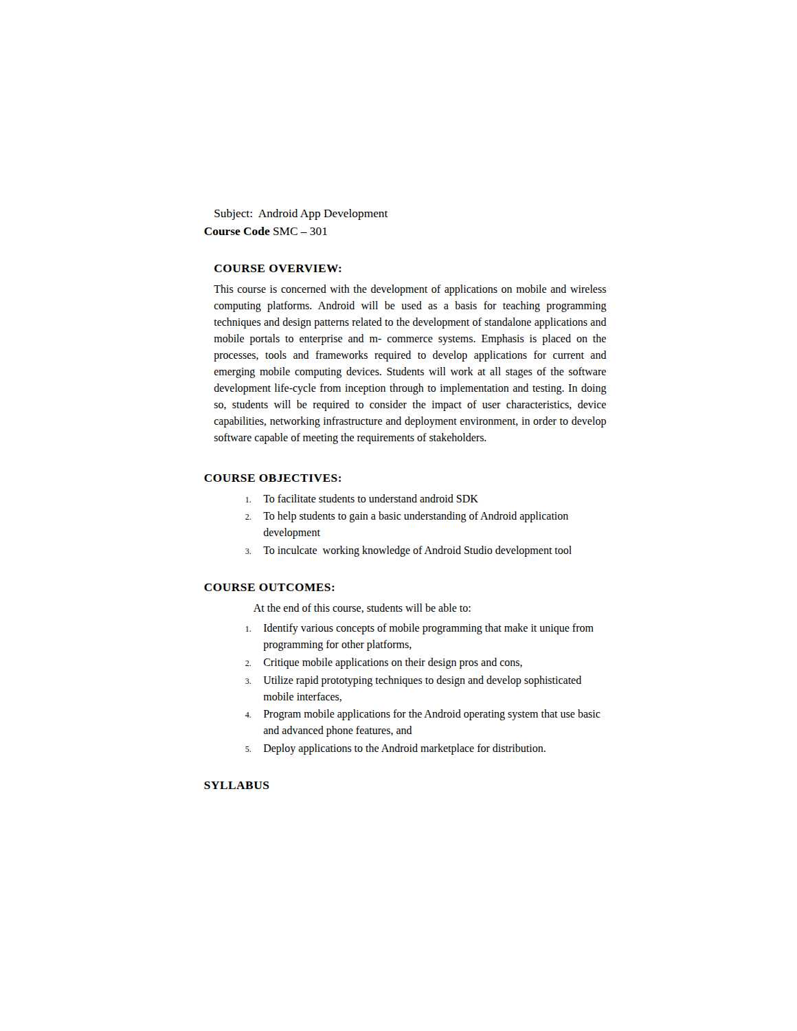Subject: Android App Development
Course Code SMC – 301
COURSE OVERVIEW:
This course is concerned with the development of applications on mobile and wireless computing platforms. Android will be used as a basis for teaching programming techniques and design patterns related to the development of standalone applications and mobile portals to enterprise and m- commerce systems. Emphasis is placed on the processes, tools and frameworks required to develop applications for current and emerging mobile computing devices. Students will work at all stages of the software development life-cycle from inception through to implementation and testing. In doing so, students will be required to consider the impact of user characteristics, device capabilities, networking infrastructure and deployment environment, in order to develop software capable of meeting the requirements of stakeholders.
COURSE OBJECTIVES:
To facilitate students to understand android SDK
To help students to gain a basic understanding of Android application development
To inculcate working knowledge of Android Studio development tool
COURSE OUTCOMES:
At the end of this course, students will be able to:
Identify various concepts of mobile programming that make it unique from programming for other platforms,
Critique mobile applications on their design pros and cons,
Utilize rapid prototyping techniques to design and develop sophisticated mobile interfaces,
Program mobile applications for the Android operating system that use basic and advanced phone features, and
Deploy applications to the Android marketplace for distribution.
SYLLABUS